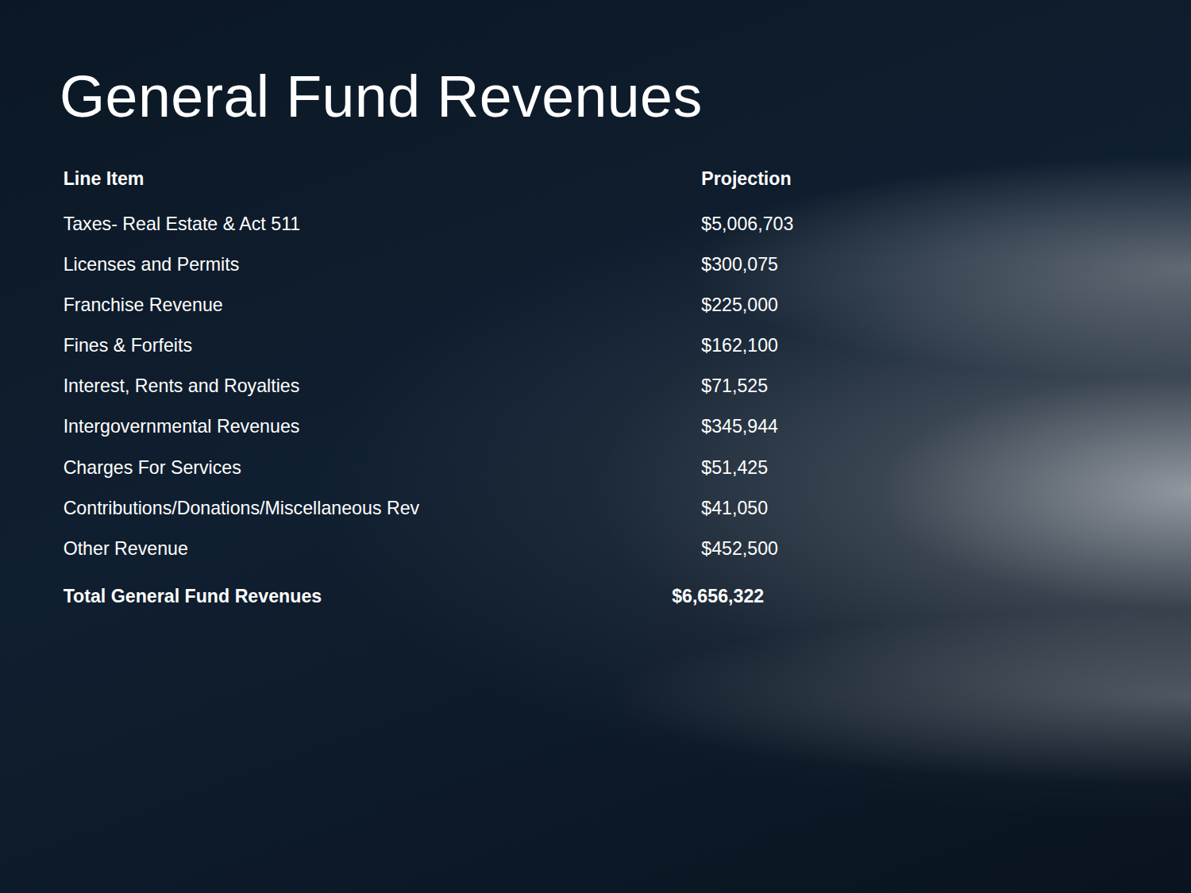General Fund Revenues
| Line Item | Projection |
| --- | --- |
| Taxes- Real Estate & Act 511 | $5,006,703 |
| Licenses and Permits | $300,075 |
| Franchise Revenue | $225,000 |
| Fines & Forfeits | $162,100 |
| Interest, Rents and Royalties | $71,525 |
| Intergovernmental Revenues | $345,944 |
| Charges For Services | $51,425 |
| Contributions/Donations/Miscellaneous Rev | $41,050 |
| Other Revenue | $452,500 |
| Total General Fund Revenues | $6,656,322 |